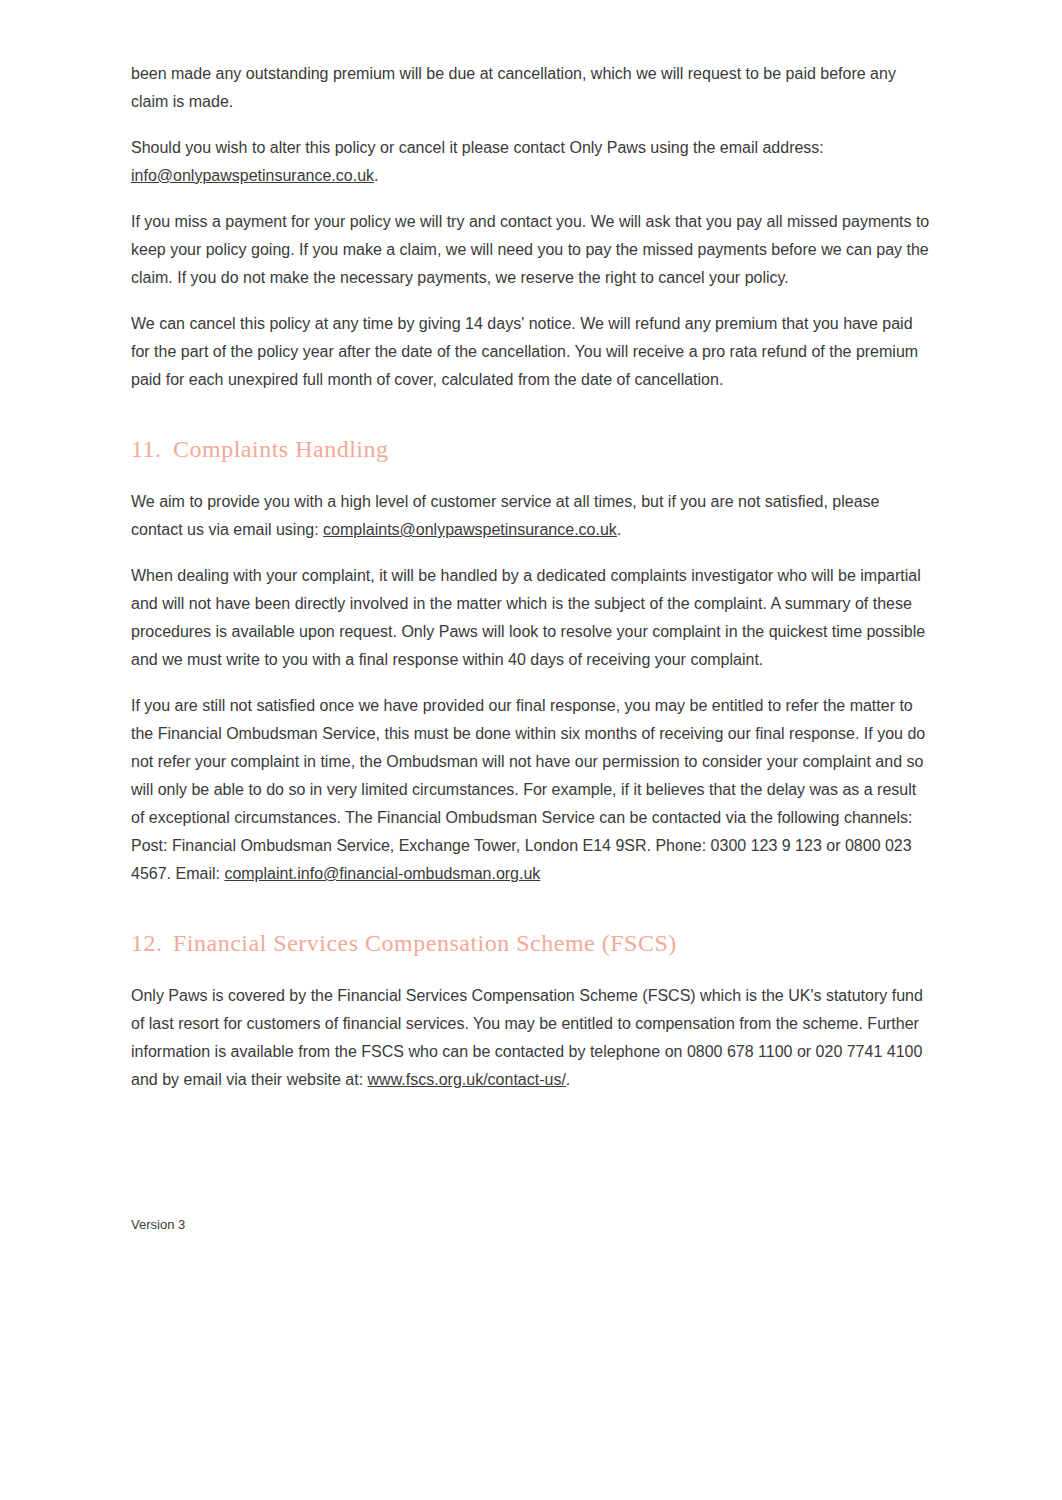been made any outstanding premium will be due at cancellation, which we will request to be paid before any claim is made.
Should you wish to alter this policy or cancel it please contact Only Paws using the email address: info@onlypawspetinsurance.co.uk.
If you miss a payment for your policy we will try and contact you. We will ask that you pay all missed payments to keep your policy going. If you make a claim, we will need you to pay the missed payments before we can pay the claim. If you do not make the necessary payments, we reserve the right to cancel your policy.
We can cancel this policy at any time by giving 14 days' notice. We will refund any premium that you have paid for the part of the policy year after the date of the cancellation. You will receive a pro rata refund of the premium paid for each unexpired full month of cover, calculated from the date of cancellation.
11. Complaints Handling
We aim to provide you with a high level of customer service at all times, but if you are not satisfied, please contact us via email using: complaints@onlypawspetinsurance.co.uk.
When dealing with your complaint, it will be handled by a dedicated complaints investigator who will be impartial and will not have been directly involved in the matter which is the subject of the complaint. A summary of these procedures is available upon request. Only Paws will look to resolve your complaint in the quickest time possible and we must write to you with a final response within 40 days of receiving your complaint.
If you are still not satisfied once we have provided our final response, you may be entitled to refer the matter to the Financial Ombudsman Service, this must be done within six months of receiving our final response. If you do not refer your complaint in time, the Ombudsman will not have our permission to consider your complaint and so will only be able to do so in very limited circumstances. For example, if it believes that the delay was as a result of exceptional circumstances. The Financial Ombudsman Service can be contacted via the following channels: Post: Financial Ombudsman Service, Exchange Tower, London E14 9SR. Phone: 0300 123 9 123 or 0800 023 4567. Email: complaint.info@financial-ombudsman.org.uk
12. Financial Services Compensation Scheme (FSCS)
Only Paws is covered by the Financial Services Compensation Scheme (FSCS) which is the UK's statutory fund of last resort for customers of financial services. You may be entitled to compensation from the scheme. Further information is available from the FSCS who can be contacted by telephone on 0800 678 1100 or 020 7741 4100 and by email via their website at: www.fscs.org.uk/contact-us/.
Version 3